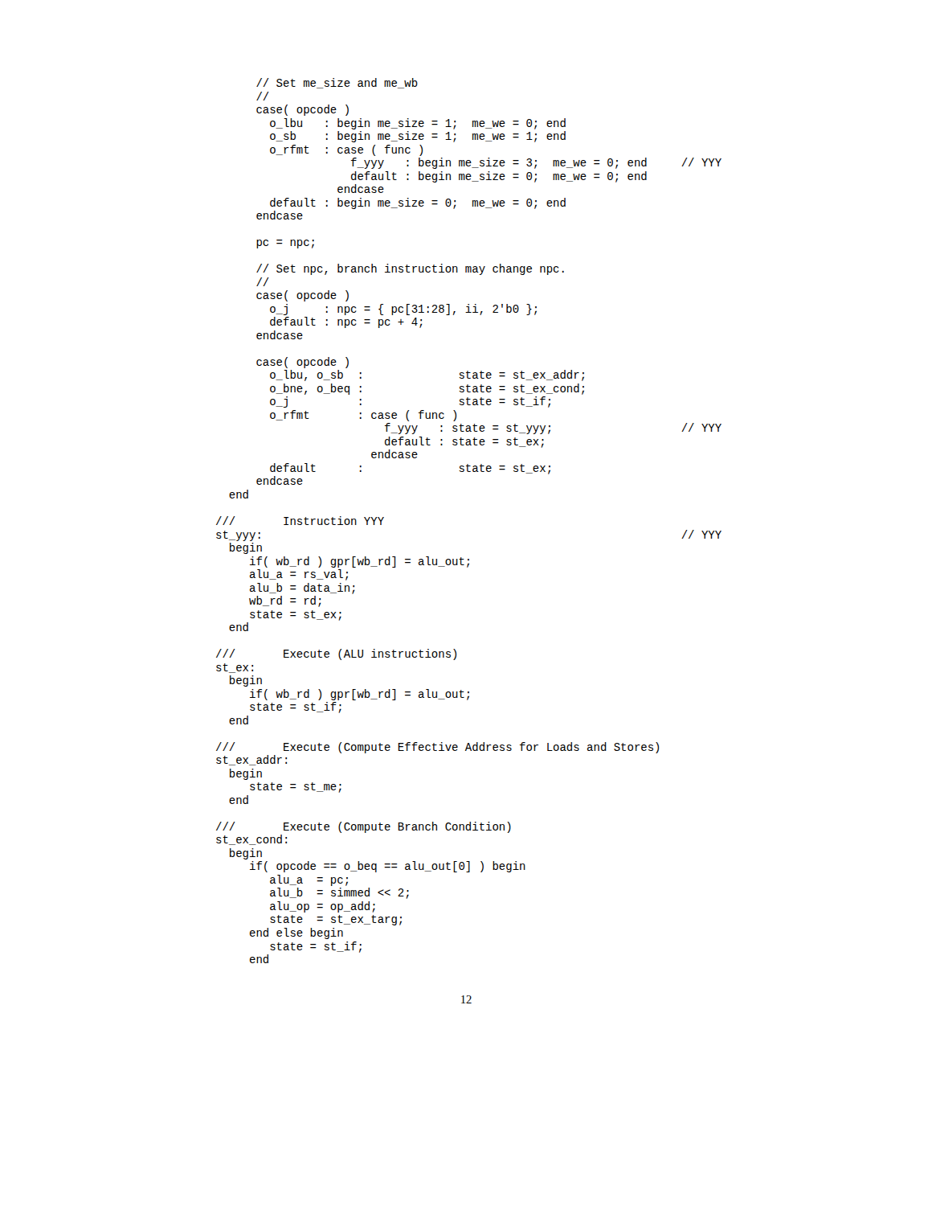// Set me_size and me_wb
      //
      case( opcode )
        o_lbu   : begin me_size = 1;  me_we = 0; end
        o_sb    : begin me_size = 1;  me_we = 1; end
        o_rfmt  : case ( func )
                    f_yyy   : begin me_size = 3;  me_we = 0; end     // YYY
                    default : begin me_size = 0;  me_we = 0; end
                  endcase
        default : begin me_size = 0;  me_we = 0; end
      endcase

      pc = npc;

      // Set npc, branch instruction may change npc.
      //
      case( opcode )
        o_j     : npc = { pc[31:28], ii, 2'b0 };
        default : npc = pc + 4;
      endcase

      case( opcode )
        o_lbu, o_sb  :              state = st_ex_addr;
        o_bne, o_beq :              state = st_ex_cond;
        o_j          :              state = st_if;
        o_rfmt       : case ( func )
                         f_yyy   : state = st_yyy;                   // YYY
                         default : state = st_ex;
                       endcase
        default      :              state = st_ex;
      endcase
  end

///       Instruction YYY
st_yyy:                                                              // YYY
  begin
     if( wb_rd ) gpr[wb_rd] = alu_out;
     alu_a = rs_val;
     alu_b = data_in;
     wb_rd = rd;
     state = st_ex;
  end

///       Execute (ALU instructions)
st_ex:
  begin
     if( wb_rd ) gpr[wb_rd] = alu_out;
     state = st_if;
  end

///       Execute (Compute Effective Address for Loads and Stores)
st_ex_addr:
  begin
     state = st_me;
  end

///       Execute (Compute Branch Condition)
st_ex_cond:
  begin
     if( opcode == o_beq == alu_out[0] ) begin
        alu_a  = pc;
        alu_b  = simmed << 2;
        alu_op = op_add;
        state  = st_ex_targ;
     end else begin
        state = st_if;
     end
12